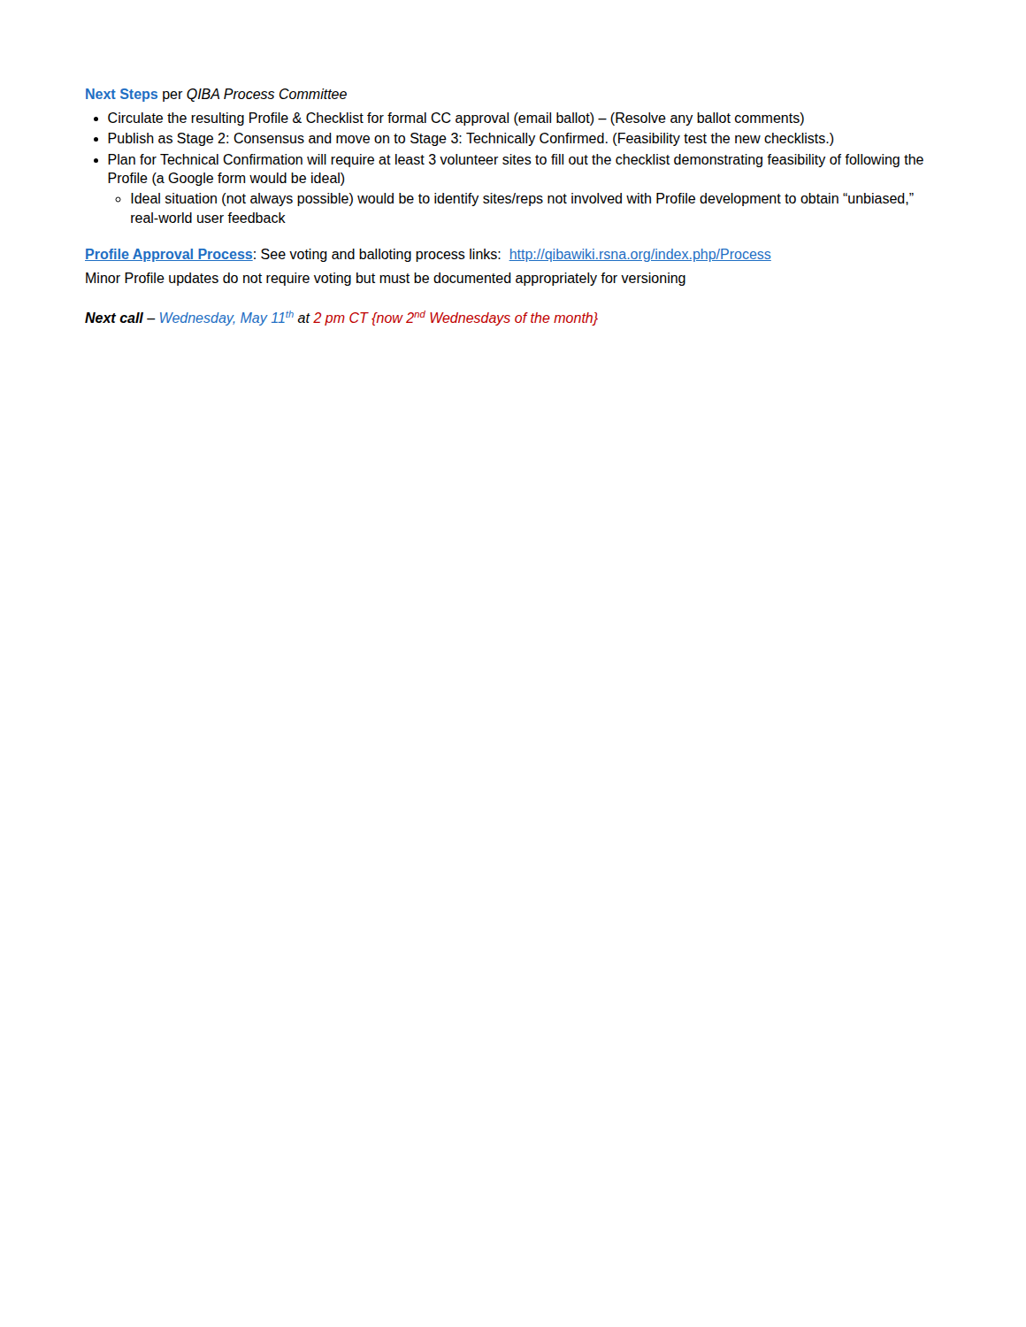Next Steps per QIBA Process Committee
Circulate the resulting Profile & Checklist for formal CC approval (email ballot) – (Resolve any ballot comments)
Publish as Stage 2: Consensus and move on to Stage 3: Technically Confirmed. (Feasibility test the new checklists.)
Plan for Technical Confirmation will require at least 3 volunteer sites to fill out the checklist demonstrating feasibility of following the Profile (a Google form would be ideal)
Ideal situation (not always possible) would be to identify sites/reps not involved with Profile development to obtain “unbiased,” real-world user feedback
Profile Approval Process: See voting and balloting process links: http://qibawiki.rsna.org/index.php/Process
Minor Profile updates do not require voting but must be documented appropriately for versioning
Next call – Wednesday, May 11th at 2 pm CT {now 2nd Wednesdays of the month}